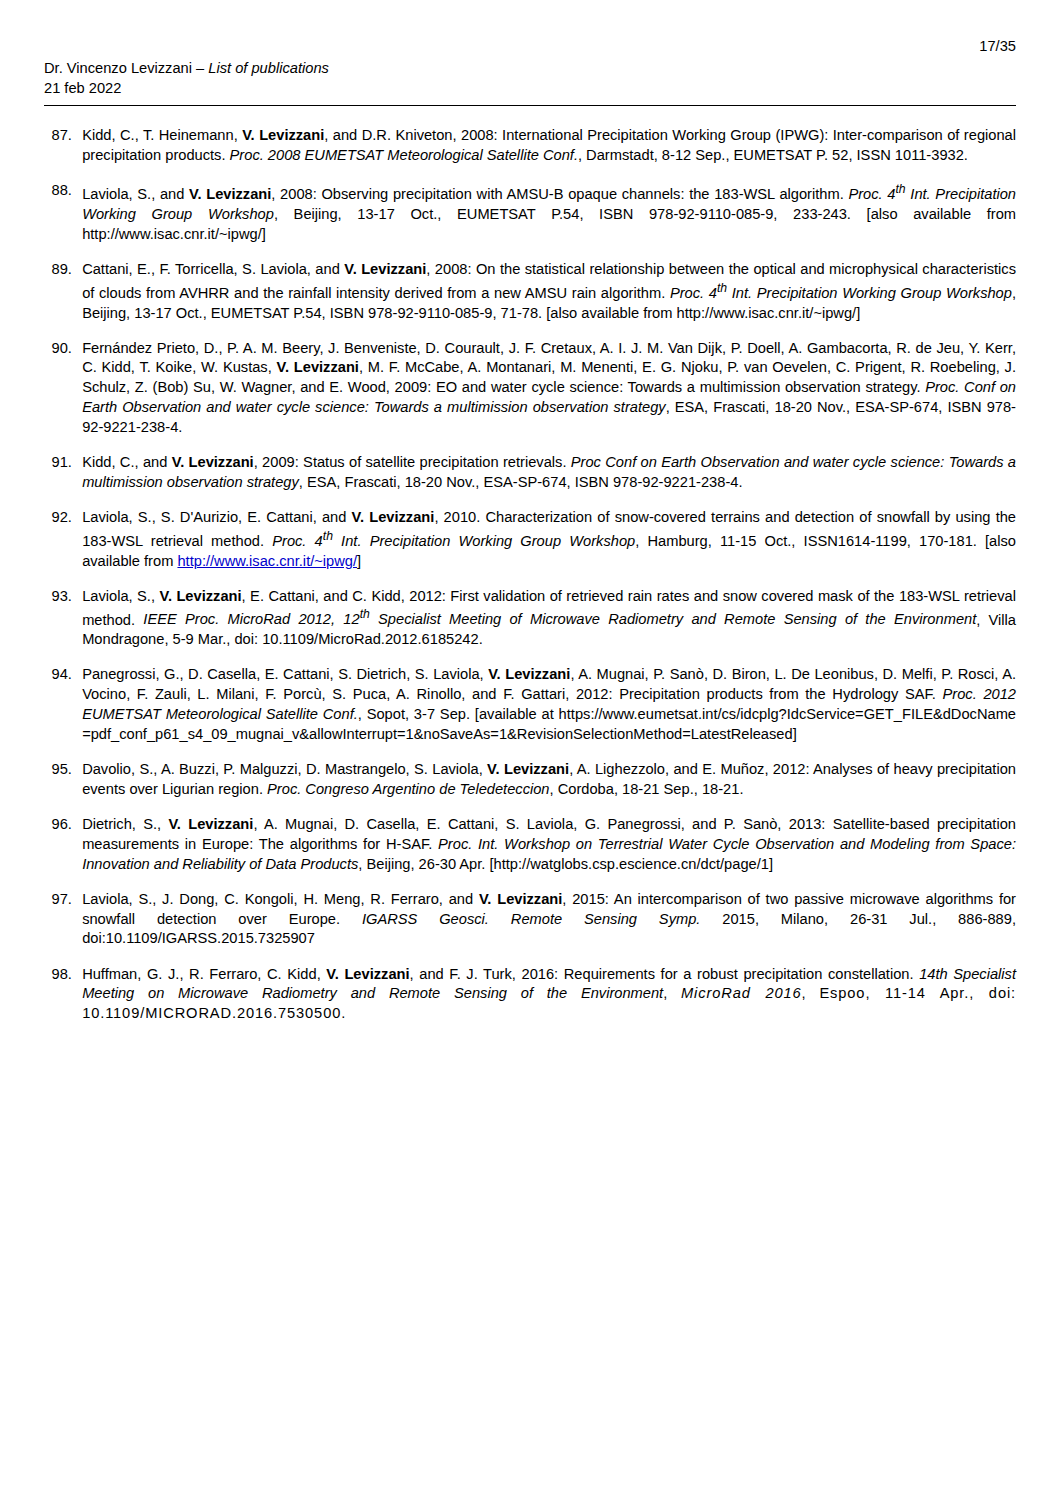17/35
Dr. Vincenzo Levizzani – List of publications 21 feb 2022
87. Kidd, C., T. Heinemann, V. Levizzani, and D.R. Kniveton, 2008: International Precipitation Working Group (IPWG): Inter-comparison of regional precipitation products. Proc. 2008 EUMETSAT Meteorological Satellite Conf., Darmstadt, 8-12 Sep., EUMETSAT P. 52, ISSN 1011-3932.
88. Laviola, S., and V. Levizzani, 2008: Observing precipitation with AMSU-B opaque channels: the 183-WSL algorithm. Proc. 4th Int. Precipitation Working Group Workshop, Beijing, 13-17 Oct., EUMETSAT P.54, ISBN 978-92-9110-085-9, 233-243. [also available from http://www.isac.cnr.it/~ipwg/]
89. Cattani, E., F. Torricella, S. Laviola, and V. Levizzani, 2008: On the statistical relationship between the optical and microphysical characteristics of clouds from AVHRR and the rainfall intensity derived from a new AMSU rain algorithm. Proc. 4th Int. Precipitation Working Group Workshop, Beijing, 13-17 Oct., EUMETSAT P.54, ISBN 978-92-9110-085-9, 71-78. [also available from http://www.isac.cnr.it/~ipwg/]
90. Fernández Prieto, D., P. A. M. Beery, J. Benveniste, D. Courault, J. F. Cretaux, A. I. J. M. Van Dijk, P. Doell, A. Gambacorta, R. de Jeu, Y. Kerr, C. Kidd, T. Koike, W. Kustas, V. Levizzani, M. F. McCabe, A. Montanari, M. Menenti, E. G. Njoku, P. van Oevelen, C. Prigent, R. Roebeling, J. Schulz, Z. (Bob) Su, W. Wagner, and E. Wood, 2009: EO and water cycle science: Towards a multimission observation strategy. Proc. Conf on Earth Observation and water cycle science: Towards a multimission observation strategy, ESA, Frascati, 18-20 Nov., ESA-SP-674, ISBN 978-92-9221-238-4.
91. Kidd, C., and V. Levizzani, 2009: Status of satellite precipitation retrievals. Proc Conf on Earth Observation and water cycle science: Towards a multimission observation strategy, ESA, Frascati, 18-20 Nov., ESA-SP-674, ISBN 978-92-9221-238-4.
92. Laviola, S., S. D'Aurizio, E. Cattani, and V. Levizzani, 2010. Characterization of snow-covered terrains and detection of snowfall by using the 183-WSL retrieval method. Proc. 4th Int. Precipitation Working Group Workshop, Hamburg, 11-15 Oct., ISSN1614-1199, 170-181. [also available from http://www.isac.cnr.it/~ipwg/]
93. Laviola, S., V. Levizzani, E. Cattani, and C. Kidd, 2012: First validation of retrieved rain rates and snow covered mask of the 183-WSL retrieval method. IEEE Proc. MicroRad 2012, 12th Specialist Meeting of Microwave Radiometry and Remote Sensing of the Environment, Villa Mondragone, 5-9 Mar., doi: 10.1109/MicroRad.2012.6185242.
94. Panegrossi, G., D. Casella, E. Cattani, S. Dietrich, S. Laviola, V. Levizzani, A. Mugnai, P. Sanò, D. Biron, L. De Leonibus, D. Melfi, P. Rosci, A. Vocino, F. Zauli, L. Milani, F. Porcù, S. Puca, A. Rinollo, and F. Gattari, 2012: Precipitation products from the Hydrology SAF. Proc. 2012 EUMETSAT Meteorological Satellite Conf., Sopot, 3-7 Sep. [available at https://www.eumetsat.int/cs/idcplg?IdcService=GET_FILE&dDocName=pdf_conf_p61_s4_09_mugnai_v&allowInterrupt=1&noSaveAs=1&RevisionSelectionMethod=LatestReleased]
95. Davolio, S., A. Buzzi, P. Malguzzi, D. Mastrangelo, S. Laviola, V. Levizzani, A. Lighezzolo, and E. Muñoz, 2012: Analyses of heavy precipitation events over Ligurian region. Proc. Congreso Argentino de Teledeteccion, Cordoba, 18-21 Sep., 18-21.
96. Dietrich, S., V. Levizzani, A. Mugnai, D. Casella, E. Cattani, S. Laviola, G. Panegrossi, and P. Sanò, 2013: Satellite-based precipitation measurements in Europe: The algorithms for H-SAF. Proc. Int. Workshop on Terrestrial Water Cycle Observation and Modeling from Space: Innovation and Reliability of Data Products, Beijing, 26-30 Apr. [http://watglobs.csp.escience.cn/dct/page/1]
97. Laviola, S., J. Dong, C. Kongoli, H. Meng, R. Ferraro, and V. Levizzani, 2015: An intercomparison of two passive microwave algorithms for snowfall detection over Europe. IGARSS Geosci. Remote Sensing Symp. 2015, Milano, 26-31 Jul., 886-889, doi:10.1109/IGARSS.2015.7325907
98. Huffman, G. J., R. Ferraro, C. Kidd, V. Levizzani, and F. J. Turk, 2016: Requirements for a robust precipitation constellation. 14th Specialist Meeting on Microwave Radiometry and Remote Sensing of the Environment, MicroRad 2016, Espoo, 11-14 Apr., doi: 10.1109/MICRORAD.2016.7530500.